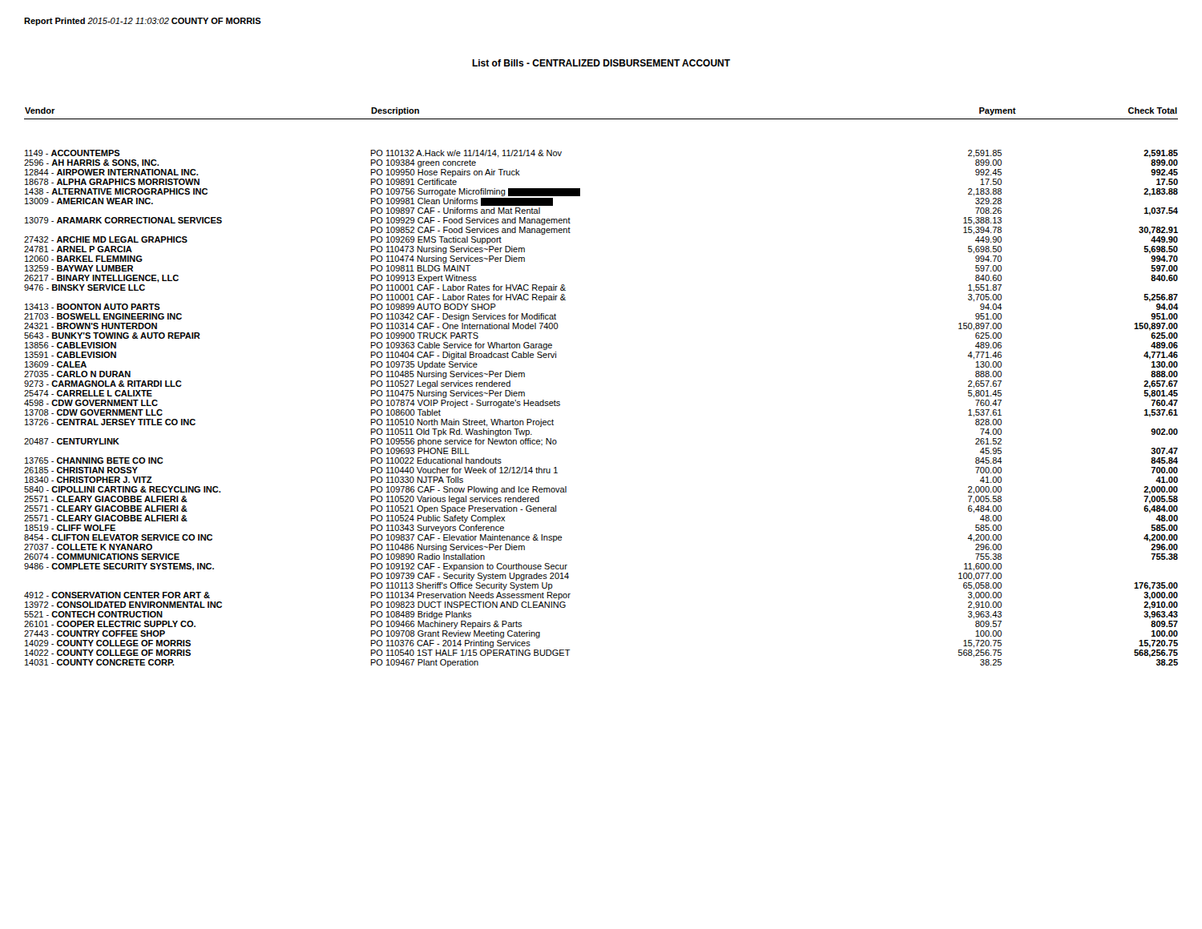Report Printed 2015-01-12 11:03:02 COUNTY OF MORRIS
List of Bills - CENTRALIZED DISBURSEMENT ACCOUNT
| Vendor | Description | Payment | Check Total |
| --- | --- | --- | --- |
| 1149 - ACCOUNTEMPS | PO 110132 A.Hack w/e 11/14/14, 11/21/14 & Nov | 2,591.85 | 2,591.85 |
| 2596 - AH HARRIS & SONS, INC. | PO 109384 green concrete | 899.00 | 899.00 |
| 12844 - AIRPOWER INTERNATIONAL INC. | PO 109950 Hose Repairs on Air Truck | 992.45 | 992.45 |
| 18678 - ALPHA GRAPHICS MORRISTOWN | PO 109891 Certificate | 17.50 | 17.50 |
| 1438 - ALTERNATIVE MICROGRAPHICS INC | PO 109756 Surrogate Microfilming | 2,183.88 | 2,183.88 |
| 13009 - AMERICAN WEAR INC. | PO 109981 Clean Uniforms | 329.28 | |
| | PO 109897 CAF - Uniforms and Mat Rental | 708.26 | 1,037.54 |
| 13079 - ARAMARK CORRECTIONAL SERVICES | PO 109929 CAF - Food Services and Management | 15,388.13 | |
| | PO 109852 CAF - Food Services and Management | 15,394.78 | 30,782.91 |
| 27432 - ARCHIE MD LEGAL GRAPHICS | PO 109269 EMS Tactical Support | 449.90 | 449.90 |
| 24781 - ARNEL P GARCIA | PO 110473 Nursing Services~Per Diem | 5,698.50 | 5,698.50 |
| 12060 - BARKEL FLEMMING | PO 110474 Nursing Services~Per Diem | 994.70 | 994.70 |
| 13259 - BAYWAY LUMBER | PO 109811 BLDG MAINT | 597.00 | 597.00 |
| 26217 - BINARY INTELLIGENCE, LLC | PO 109913 Expert Witness | 840.60 | 840.60 |
| 9476 - BINSKY SERVICE LLC | PO 110001 CAF - Labor Rates for HVAC Repair & | 1,551.87 | |
| | PO 110001 CAF - Labor Rates for HVAC Repair & | 3,705.00 | 5,256.87 |
| 13413 - BOONTON AUTO PARTS | PO 109899 AUTO BODY SHOP | 94.04 | 94.04 |
| 21703 - BOSWELL ENGINEERING INC | PO 110342 CAF - Design Services for Modificat | 951.00 | 951.00 |
| 24321 - BROWN'S HUNTERDON | PO 110314 CAF - One International Model 7400 | 150,897.00 | 150,897.00 |
| 5643 - BUNKY'S TOWING & AUTO REPAIR | PO 109900 TRUCK PARTS | 625.00 | 625.00 |
| 13856 - CABLEVISION | PO 109363 Cable Service for Wharton Garage | 489.06 | 489.06 |
| 13591 - CABLEVISION | PO 110404 CAF - Digital Broadcast Cable Servi | 4,771.46 | 4,771.46 |
| 13609 - CALEA | PO 109735 Update Service | 130.00 | 130.00 |
| 27035 - CARLO N DURAN | PO 110485 Nursing Services~Per Diem | 888.00 | 888.00 |
| 9273 - CARMAGNOLA & RITARDI LLC | PO 110527 Legal services rendered | 2,657.67 | 2,657.67 |
| 25474 - CARRELLE L CALIXTE | PO 110475 Nursing Services~Per Diem | 5,801.45 | 5,801.45 |
| 4598 - CDW GOVERNMENT LLC | PO 107874 VOIP Project - Surrogate's Headsets | 760.47 | 760.47 |
| 13708 - CDW GOVERNMENT LLC | PO 108600 Tablet | 1,537.61 | 1,537.61 |
| 13726 - CENTRAL JERSEY TITLE CO INC | PO 110510 North Main Street, Wharton Project | 828.00 | |
| | PO 110511 Old Tpk Rd. Washington Twp. | 74.00 | 902.00 |
| 20487 - CENTURYLINK | PO 109556 phone service for Newton office; No | 261.52 | |
| | PO 109693 PHONE BILL | 45.95 | 307.47 |
| 13765 - CHANNING BETE CO INC | PO 110022 Educational handouts | 845.84 | 845.84 |
| 26185 - CHRISTIAN ROSSY | PO 110440 Voucher for Week of 12/12/14 thru 1 | 700.00 | 700.00 |
| 18340 - CHRISTOPHER J. VITZ | PO 110330 NJTPA Tolls | 41.00 | 41.00 |
| 5840 - CIPOLLINI CARTING & RECYCLING INC. | PO 109786 CAF - Snow Plowing and Ice Removal | 2,000.00 | 2,000.00 |
| 25571 - CLEARY GIACOBBE ALFIERI & | PO 110520 Various legal services rendered | 7,005.58 | 7,005.58 |
| 25571 - CLEARY GIACOBBE ALFIERI & | PO 110521 Open Space Preservation - General | 6,484.00 | 6,484.00 |
| 25571 - CLEARY GIACOBBE ALFIERI & | PO 110524 Public Safety Complex | 48.00 | 48.00 |
| 18519 - CLIFF WOLFE | PO 110343 Surveyors Conference | 585.00 | 585.00 |
| 8454 - CLIFTON ELEVATOR SERVICE CO INC | PO 109837 CAF - Elevatior Maintenance & Inspe | 4,200.00 | 4,200.00 |
| 27037 - COLLETE K NYANARO | PO 110486 Nursing Services~Per Diem | 296.00 | 296.00 |
| 26074 - COMMUNICATIONS SERVICE | PO 109890 Radio Installation | 755.38 | 755.38 |
| 9486 - COMPLETE SECURITY SYSTEMS, INC. | PO 109192 CAF - Expansion to Courthouse Secur | 11,600.00 | |
| | PO 109739 CAF - Security System Upgrades 2014 | 100,077.00 | |
| | PO 110113 Sheriff's Office Security System Up | 65,058.00 | 176,735.00 |
| 4912 - CONSERVATION CENTER FOR ART & | PO 110134 Preservation Needs Assessment Repor | 3,000.00 | 3,000.00 |
| 13972 - CONSOLIDATED ENVIRONMENTAL INC | PO 109823 DUCT INSPECTION AND CLEANING | 2,910.00 | 2,910.00 |
| 5521 - CONTECH CONTRUCTION | PO 108489 Bridge Planks | 3,963.43 | 3,963.43 |
| 26101 - COOPER ELECTRIC SUPPLY CO. | PO 109466 Machinery Repairs & Parts | 809.57 | 809.57 |
| 27443 - COUNTRY COFFEE SHOP | PO 109708 Grant Review Meeting Catering | 100.00 | 100.00 |
| 14029 - COUNTY COLLEGE OF MORRIS | PO 110376 CAF - 2014 Printing Services | 15,720.75 | 15,720.75 |
| 14022 - COUNTY COLLEGE OF MORRIS | PO 110540 1ST HALF 1/15 OPERATING BUDGET | 568,256.75 | 568,256.75 |
| 14031 - COUNTY CONCRETE CORP. | PO 109467 Plant Operation | 38.25 | 38.25 |